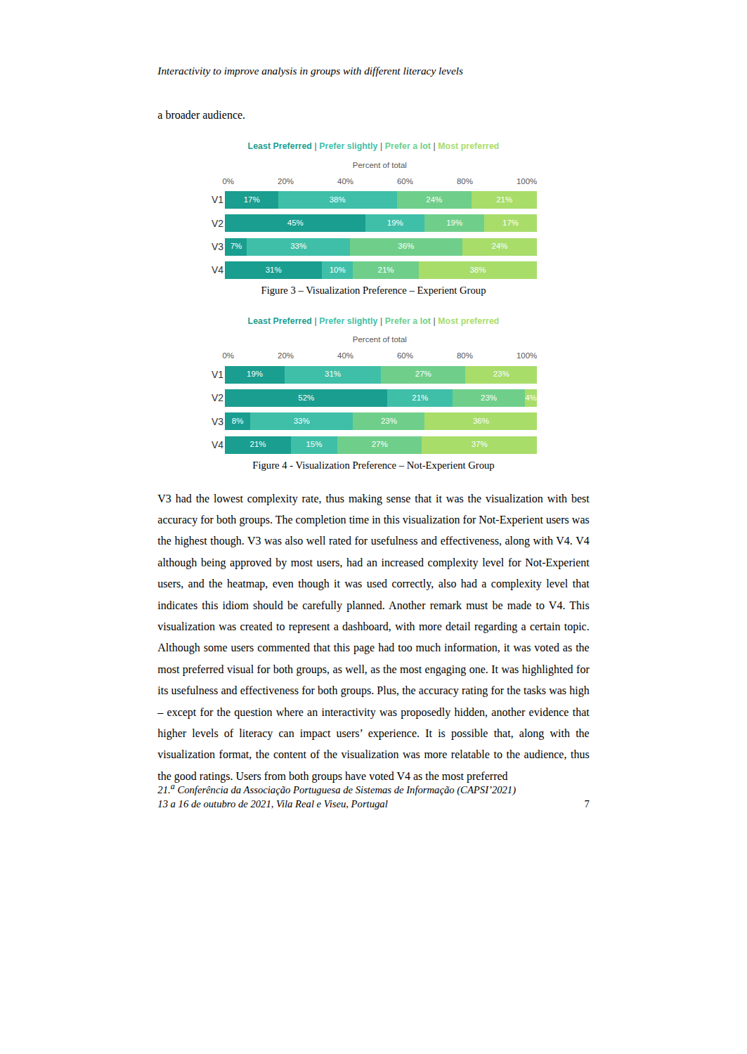Interactivity to improve analysis in groups with different literacy levels
a broader audience.
Least Preferred | Prefer slightly | Prefer a lot | Most preferred
Percent of total
0% 20% 40% 60% 80% 100%
V1
17%
38%
24%
21%
V2
45%
19%
19%
17%
V3
7%
33%
36%
24%
V4
31%
10%
21%
38%
Figure 3 – Visualization Preference – Experient Group
Least Preferred | Prefer slightly | Prefer a lot | Most preferred
Percent of total
0% 20% 40% 60% 80% 100%
V1
19%
31%
27%
23%
V2
52%
21%
23%
4%
V3
8%
33%
23%
36%
V4
21%
15%
27%
37%
Figure 4 - Visualization Preference – Not-Experient Group
V3 had the lowest complexity rate, thus making sense that it was the visualization with best accuracy for both groups. The completion time in this visualization for Not-Experient users was the highest though. V3 was also well rated for usefulness and effectiveness, along with V4. V4 although being approved by most users, had an increased complexity level for Not-Experient users, and the heatmap, even though it was used correctly, also had a complexity level that indicates this idiom should be carefully planned. Another remark must be made to V4. This visualization was created to represent a dashboard, with more detail regarding a certain topic. Although some users commented that this page had too much information, it was voted as the most preferred visual for both groups, as well, as the most engaging one. It was highlighted for its usefulness and effectiveness for both groups. Plus, the accuracy rating for the tasks was high – except for the question where an interactivity was proposedly hidden, another evidence that higher levels of literacy can impact users’ experience. It is possible that, along with the visualization format, the content of the visualization was more relatable to the audience, thus the good ratings. Users from both groups have voted V4 as the most preferred
21.a Conferência da Associação Portuguesa de Sistemas de Informação (CAPSI’2021)
13 a 16 de outubro de 2021, Vila Real e Viseu, Portugal
7